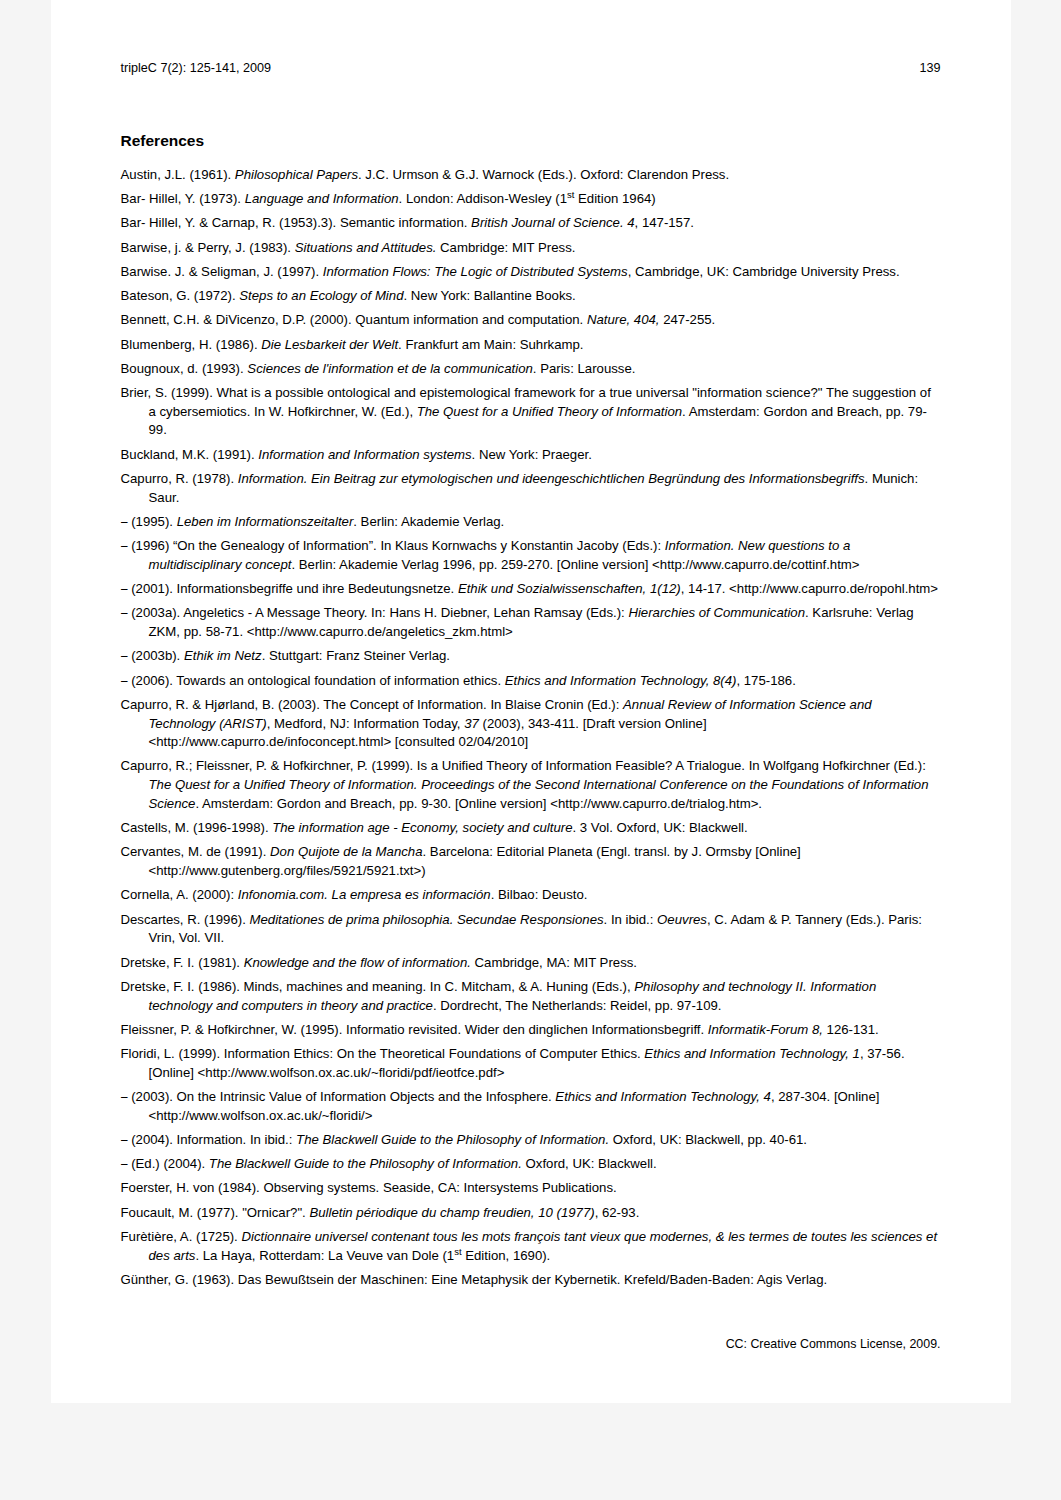tripleC 7(2): 125-141, 2009 139
References
Austin, J.L. (1961). Philosophical Papers. J.C. Urmson & G.J. Warnock (Eds.). Oxford: Clarendon Press.
Bar- Hillel, Y. (1973). Language and Information. London: Addison-Wesley (1st Edition 1964)
Bar- Hillel, Y. & Carnap, R. (1953).3). Semantic information. British Journal of Science. 4, 147-157.
Barwise, j. & Perry, J. (1983). Situations and Attitudes. Cambridge: MIT Press.
Barwise. J. & Seligman, J. (1997). Information Flows: The Logic of Distributed Systems, Cambridge, UK: Cambridge University Press.
Bateson, G. (1972). Steps to an Ecology of Mind. New York: Ballantine Books.
Bennett, C.H. & DiVicenzo, D.P. (2000). Quantum information and computation. Nature, 404, 247-255.
Blumenberg, H. (1986). Die Lesbarkeit der Welt. Frankfurt am Main: Suhrkamp.
Bougnoux, d. (1993). Sciences de l'information et de la communication. Paris: Larousse.
Brier, S. (1999). What is a possible ontological and epistemological framework for a true universal "information science?" The suggestion of a cybersemiotics. In W. Hofkirchner, W. (Ed.), The Quest for a Unified Theory of Information. Amsterdam: Gordon and Breach, pp. 79-99.
Buckland, M.K. (1991). Information and Information systems. New York: Praeger.
Capurro, R. (1978). Information. Ein Beitrag zur etymologischen und ideengeschichtlichen Begründung des Informationsbegriffs. Munich: Saur.
⎯ (1995). Leben im Informationszeitalter. Berlin: Akademie Verlag.
⎯ (1996) “On the Genealogy of Information”. In Klaus Kornwachs y Konstantin Jacoby (Eds.): Information. New questions to a multidisciplinary concept. Berlin: Akademie Verlag 1996, pp. 259-270. [Online version] <http://www.capurro.de/cottinf.htm>
⎯ (2001). Informationsbegriffe und ihre Bedeutungsnetze. Ethik und Sozialwissenschaften, 1(12), 14-17. <http://www.capurro.de/ropohl.htm>
⎯ (2003a). Angeletics - A Message Theory. In: Hans H. Diebner, Lehan Ramsay (Eds.): Hierarchies of Communication. Karlsruhe: Verlag ZKM, pp. 58-71. <http://www.capurro.de/angeletics_zkm.html>
⎯ (2003b). Ethik im Netz. Stuttgart: Franz Steiner Verlag.
⎯ (2006). Towards an ontological foundation of information ethics. Ethics and Information Technology, 8(4), 175-186.
Capurro, R. & Hjørland, B. (2003). The Concept of Information. In Blaise Cronin (Ed.): Annual Review of Information Science and Technology (ARIST), Medford, NJ: Information Today, 37 (2003), 343-411. [Draft version Online] <http://www.capurro.de/infoconcept.html> [consulted 02/04/2010]
Capurro, R.; Fleissner, P. & Hofkirchner, P. (1999). Is a Unified Theory of Information Feasible? A Trialogue. In Wolfgang Hofkirchner (Ed.): The Quest for a Unified Theory of Information. Proceedings of the Second International Conference on the Foundations of Information Science. Amsterdam: Gordon and Breach, pp. 9-30. [Online version] <http://www.capurro.de/trialog.htm>.
Castells, M. (1996-1998). The information age - Economy, society and culture. 3 Vol. Oxford, UK: Blackwell.
Cervantes, M. de (1991). Don Quijote de la Mancha. Barcelona: Editorial Planeta (Engl. transl. by J. Ormsby [Online] <http://www.gutenberg.org/files/5921/5921.txt>)
Cornella, A. (2000): Infonomia.com. La empresa es información. Bilbao: Deusto.
Descartes, R. (1996). Meditationes de prima philosophia. Secundae Responsiones. In ibid.: Oeuvres, C. Adam & P. Tannery (Eds.). Paris: Vrin, Vol. VII.
Dretske, F. I. (1981). Knowledge and the flow of information. Cambridge, MA: MIT Press.
Dretske, F. I. (1986). Minds, machines and meaning. In C. Mitcham, & A. Huning (Eds.), Philosophy and technology II. Information technology and computers in theory and practice. Dordrecht, The Netherlands: Reidel, pp. 97-109.
Fleissner, P. & Hofkirchner, W. (1995). Informatio revisited. Wider den dinglichen Informationsbegriff. Informatik-Forum 8, 126-131.
Floridi, L. (1999). Information Ethics: On the Theoretical Foundations of Computer Ethics. Ethics and Information Technology, 1, 37-56. [Online] <http://www.wolfson.ox.ac.uk/~floridi/pdf/ieotfce.pdf>
⎯ (2003). On the Intrinsic Value of Information Objects and the Infosphere. Ethics and Information Technology, 4, 287-304. [Online] <http://www.wolfson.ox.ac.uk/~floridi/>
⎯ (2004). Information. In ibid.: The Blackwell Guide to the Philosophy of Information. Oxford, UK: Blackwell, pp. 40-61.
⎯ (Ed.) (2004). The Blackwell Guide to the Philosophy of Information. Oxford, UK: Blackwell.
Foerster, H. von (1984). Observing systems. Seaside, CA: Intersystems Publications.
Foucault, M. (1977). "Ornicar?". Bulletin périodique du champ freudien, 10 (1977), 62-93.
Furètière, A. (1725). Dictionnaire universel contenant tous les mots françois tant vieux que modernes, & les termes de toutes les sciences et des arts. La Haya, Rotterdam: La Veuve van Dole (1st Edition, 1690).
Günther, G. (1963). Das Bewußtsein der Maschinen: Eine Metaphysik der Kybernetik. Krefeld/Baden-Baden: Agis Verlag.
CC: Creative Commons License, 2009.